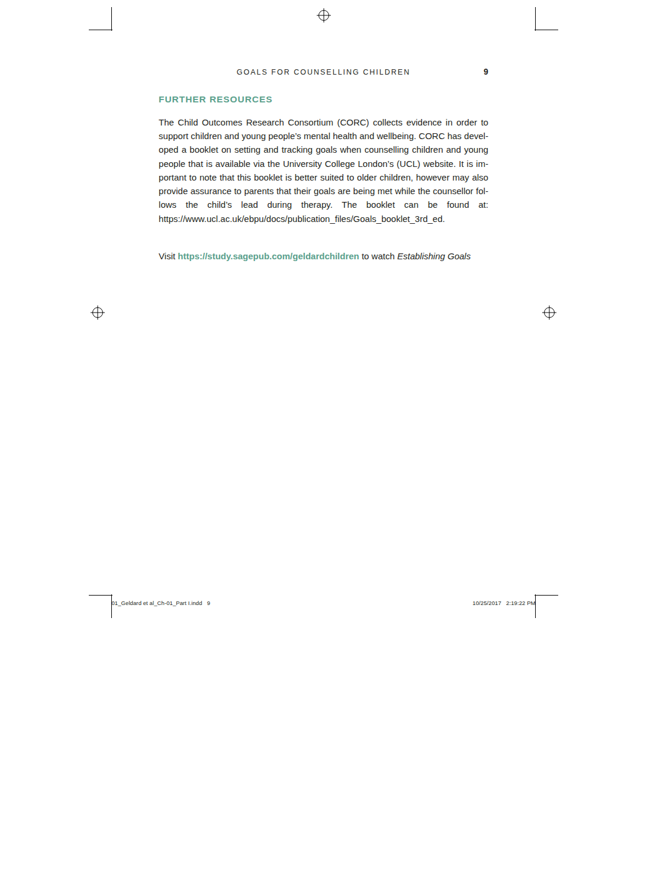Goals for Counselling Children
9
Further Resources
The Child Outcomes Research Consortium (CORC) collects evidence in order to support children and young people’s mental health and wellbeing. CORC has developed a booklet on setting and tracking goals when counselling children and young people that is available via the University College London’s (UCL) website. It is important to note that this booklet is better suited to older children, however may also provide assurance to parents that their goals are being met while the counsellor follows the child’s lead during therapy. The booklet can be found at: https://www.ucl.ac.uk/ebpu/docs/publication_files/Goals_booklet_3rd_ed.
Visit https://study.sagepub.com/geldardchildren to watch Establishing Goals
01_Geldard et al_Ch-01_Part I.indd 9 10/25/2017 2:19:22 PM